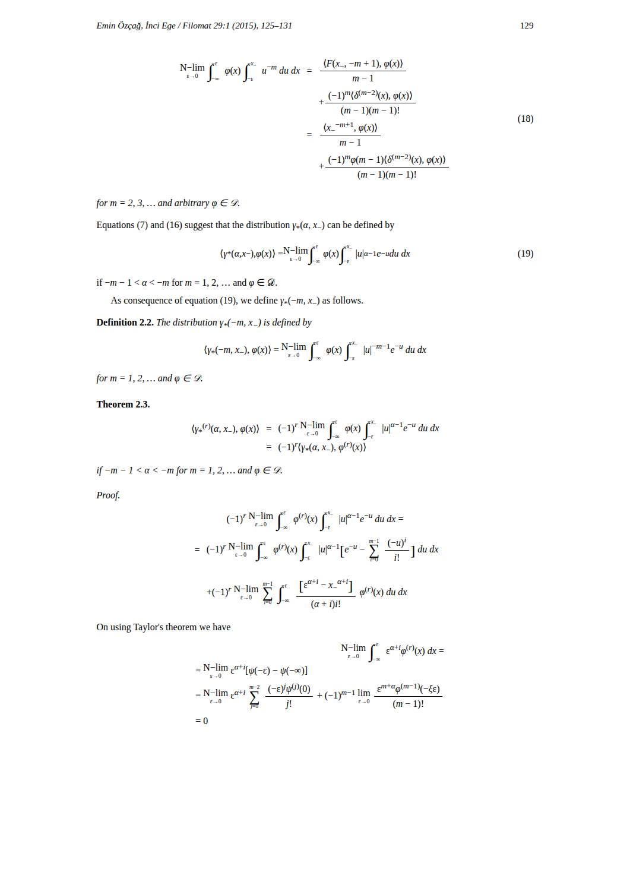Emin Özçağ, İnci Ege / Filomat 29:1 (2015), 125–131 129
| N−lim ε→0 ∫ −ε −∞ φ ( x ) ∫ − x − −ε u − m du dx | = | ⟨ F ( x − , − m + 1), φ ( x )⟩ m − 1 |
| | | + (−1) m ⟨ δ ( m −2) ( x ), φ ( x )⟩ ( m − 1)( m − 1)! |
| | = | ⟨ x − − m +1 , φ ( x )⟩ m − 1 |
| | | + (−1) m φ ( m − 1)⟨ δ ( m −2) ( x ), φ ( x )⟩ ( m − 1)( m − 1)! |
(18)
for m = 2, 3, … and arbitrary φ ∈ 𝒟.
Equations (7) and (16) suggest that the distribution γ*(α, x−) can be defined by
⟨γ*(α, x−), φ(x)⟩ = N−lim ε→0 ∫−ε−∞ φ(x) ∫−x−−ε |u|α−1e−u du dx
(19)
if −m − 1 < α < −m for m = 1, 2, … and φ ∈ 𝒟.
As consequence of equation (19), we define γ*(−m, x−) as follows.
Definition 2.2. The distribution γ*(−m, x−) is defined by
⟨γ*(−m, x−), φ(x)⟩ = N−lim ε→0 ∫−ε−∞ φ(x) ∫−x−−ε |u|−m−1e−u du dx
for m = 1, 2, … and φ ∈ 𝒟.
Theorem 2.3.
| ⟨ γ * ( r ) ( α , x − ), φ ( x )⟩ | = | (−1) r N−lim ε→0 ∫ −ε −∞ φ ( x ) ∫ − x − −ε / u / α −1 e − u du dx |
| | = | (−1) r ⟨ γ * ( α , x − ), φ ( r ) ( x )⟩ |
if −m − 1 < α < −m for m = 1, 2, … and φ ∈ 𝒟.
Proof.
| (−1) r N−lim ε→0 ∫ −ε −∞ φ ( r ) ( x ) ∫ − x − −ε / u / α −1 e − u du dx = |
| = | (−1) r N−lim ε→0 ∫ −ε −∞ φ ( r ) ( x ) ∫ − x − −ε / u / α −1 [ e − u − m −1 ∑ i =0 (− u ) i i ! ] du dx |
| | +(−1) r N−lim ε→0 m −1 ∑ i =0 ∫ −ε −∞ [ ε α + i − x − α + i ] ( α + i ) i ! φ ( r ) ( x ) du dx |
On using Taylor's theorem we have
| N−lim ε→0 ∫ −ε −∞ ε α + i φ ( r ) ( x ) dx = |
| = N−lim ε→0 ε α + i [ ψ (−ε) − ψ (−∞)] |
| = N−lim ε→0 ε α + i m −2 ∑ j =0 (−ε) j ψ ( j ) (0) j ! + (−1) m −1 lim ε→0 ε m + α φ ( m −1) (− ξ ε) ( m − 1)! |
| = 0 |